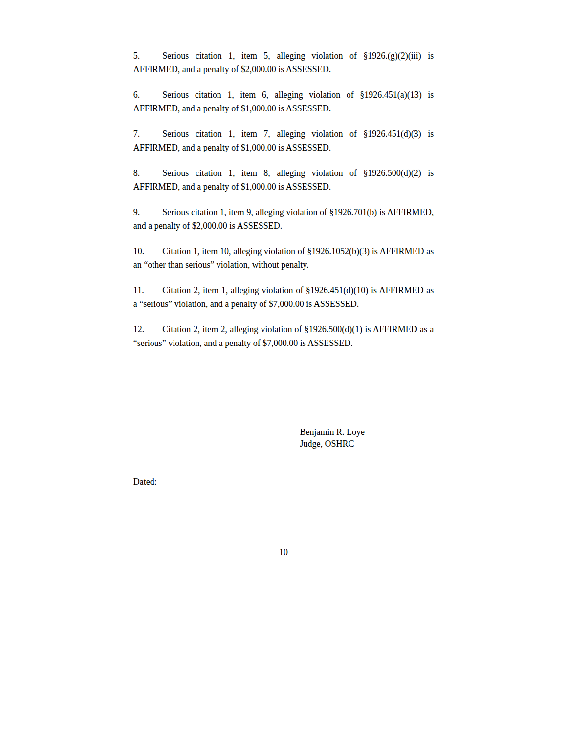5. Serious citation 1, item 5, alleging violation of §1926.(g)(2)(iii) is AFFIRMED, and a penalty of $2,000.00 is ASSESSED.
6. Serious citation 1, item 6, alleging violation of §1926.451(a)(13) is AFFIRMED, and a penalty of $1,000.00 is ASSESSED.
7. Serious citation 1, item 7, alleging violation of §1926.451(d)(3) is AFFIRMED, and a penalty of $1,000.00 is ASSESSED.
8. Serious citation 1, item 8, alleging violation of §1926.500(d)(2) is AFFIRMED, and a penalty of $1,000.00 is ASSESSED.
9. Serious citation 1, item 9, alleging violation of §1926.701(b) is AFFIRMED, and a penalty of $2,000.00 is ASSESSED.
10. Citation 1, item 10, alleging violation of §1926.1052(b)(3) is AFFIRMED as an “other than serious” violation, without penalty.
11. Citation 2, item 1, alleging violation of §1926.451(d)(10) is AFFIRMED as a “serious” violation, and a penalty of $7,000.00 is ASSESSED.
12. Citation 2, item 2, alleging violation of §1926.500(d)(1) is AFFIRMED as a “serious” violation, and a penalty of $7,000.00 is ASSESSED.
Benjamin R. Loye
Judge, OSHRC
Dated:
10